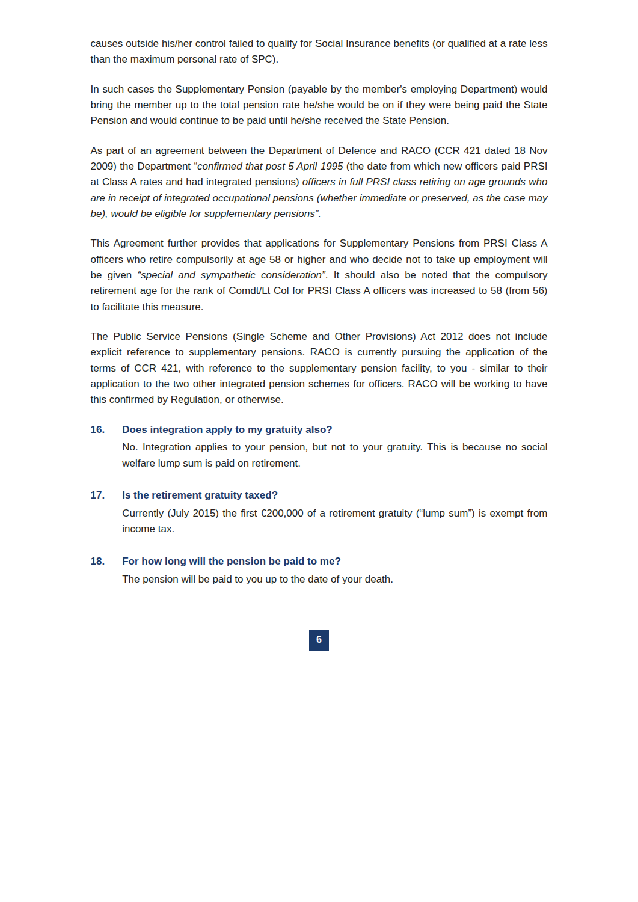causes outside his/her control failed to qualify for Social Insurance benefits (or qualified at a rate less than the maximum personal rate of SPC).
In such cases the Supplementary Pension (payable by the member's employing Department) would bring the member up to the total pension rate he/she would be on if they were being paid the State Pension and would continue to be paid until he/she received the State Pension.
As part of an agreement between the Department of Defence and RACO (CCR 421 dated 18 Nov 2009) the Department “confirmed that post 5 April 1995 (the date from which new officers paid PRSI at Class A rates and had integrated pensions) officers in full PRSI class retiring on age grounds who are in receipt of integrated occupational pensions (whether immediate or preserved, as the case may be), would be eligible for supplementary pensions”.
This Agreement further provides that applications for Supplementary Pensions from PRSI Class A officers who retire compulsorily at age 58 or higher and who decide not to take up employment will be given “special and sympathetic consideration”. It should also be noted that the compulsory retirement age for the rank of Comdt/Lt Col for PRSI Class A officers was increased to 58 (from 56) to facilitate this measure.
The Public Service Pensions (Single Scheme and Other Provisions) Act 2012 does not include explicit reference to supplementary pensions. RACO is currently pursuing the application of the terms of CCR 421, with reference to the supplementary pension facility, to you - similar to their application to the two other integrated pension schemes for officers. RACO will be working to have this confirmed by Regulation, or otherwise.
16. Does integration apply to my gratuity also?
No. Integration applies to your pension, but not to your gratuity. This is because no social welfare lump sum is paid on retirement.
17. Is the retirement gratuity taxed?
Currently (July 2015) the first €200,000 of a retirement gratuity (“lump sum”) is exempt from income tax.
18. For how long will the pension be paid to me?
The pension will be paid to you up to the date of your death.
6